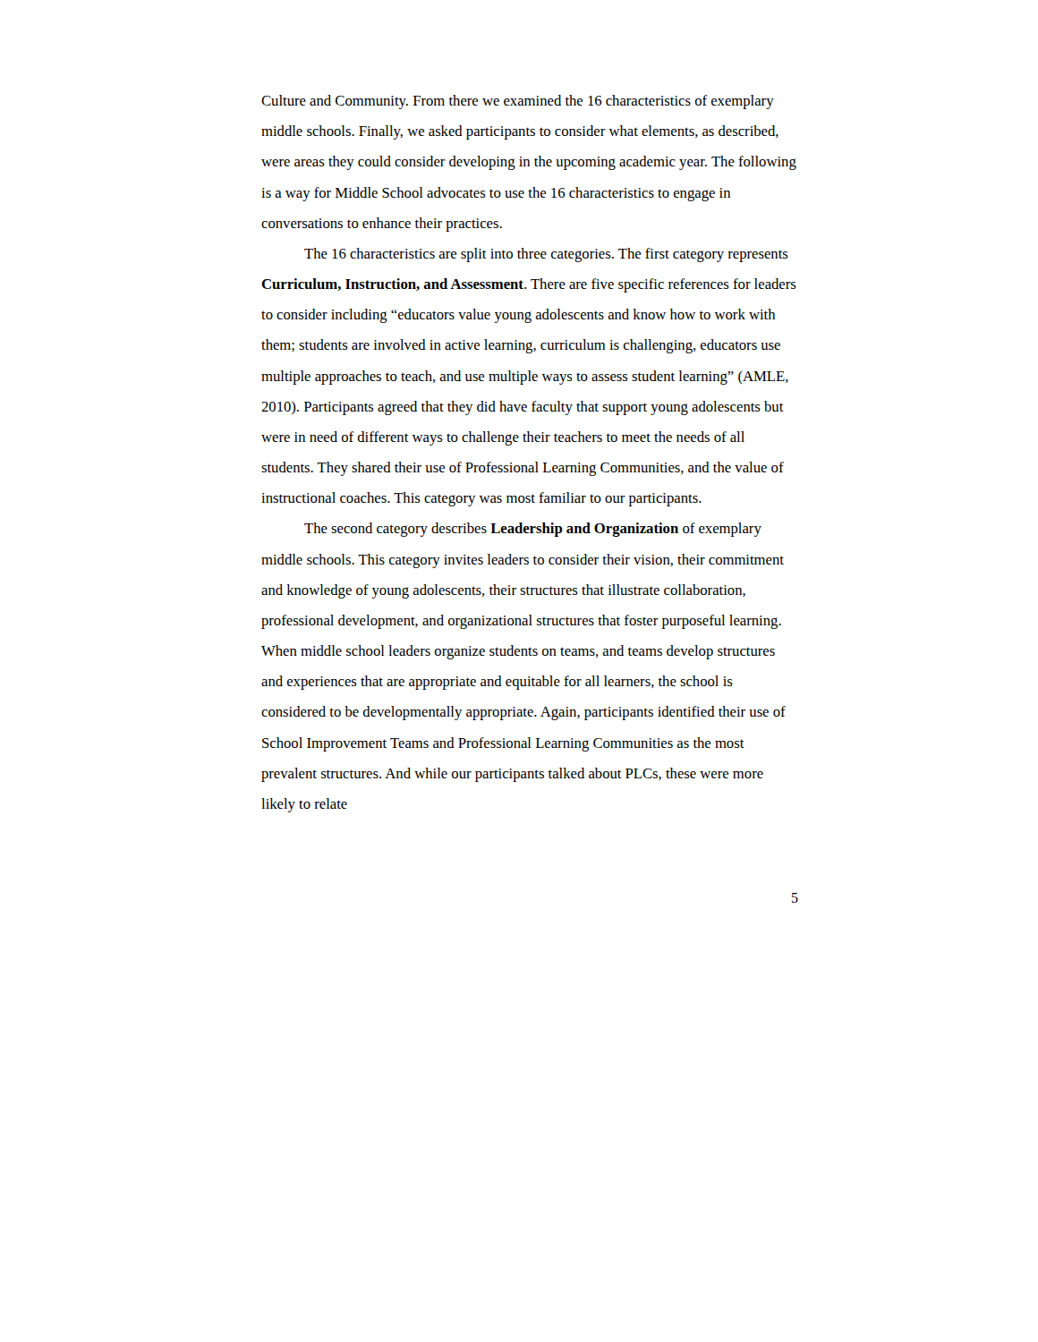Culture and Community. From there we examined the 16 characteristics of exemplary middle schools. Finally, we asked participants to consider what elements, as described, were areas they could consider developing in the upcoming academic year. The following is a way for Middle School advocates to use the 16 characteristics to engage in conversations to enhance their practices.
The 16 characteristics are split into three categories. The first category represents Curriculum, Instruction, and Assessment. There are five specific references for leaders to consider including “educators value young adolescents and know how to work with them; students are involved in active learning, curriculum is challenging, educators use multiple approaches to teach, and use multiple ways to assess student learning” (AMLE, 2010). Participants agreed that they did have faculty that support young adolescents but were in need of different ways to challenge their teachers to meet the needs of all students. They shared their use of Professional Learning Communities, and the value of instructional coaches. This category was most familiar to our participants.
The second category describes Leadership and Organization of exemplary middle schools. This category invites leaders to consider their vision, their commitment and knowledge of young adolescents, their structures that illustrate collaboration, professional development, and organizational structures that foster purposeful learning. When middle school leaders organize students on teams, and teams develop structures and experiences that are appropriate and equitable for all learners, the school is considered to be developmentally appropriate. Again, participants identified their use of School Improvement Teams and Professional Learning Communities as the most prevalent structures. And while our participants talked about PLCs, these were more likely to relate
5